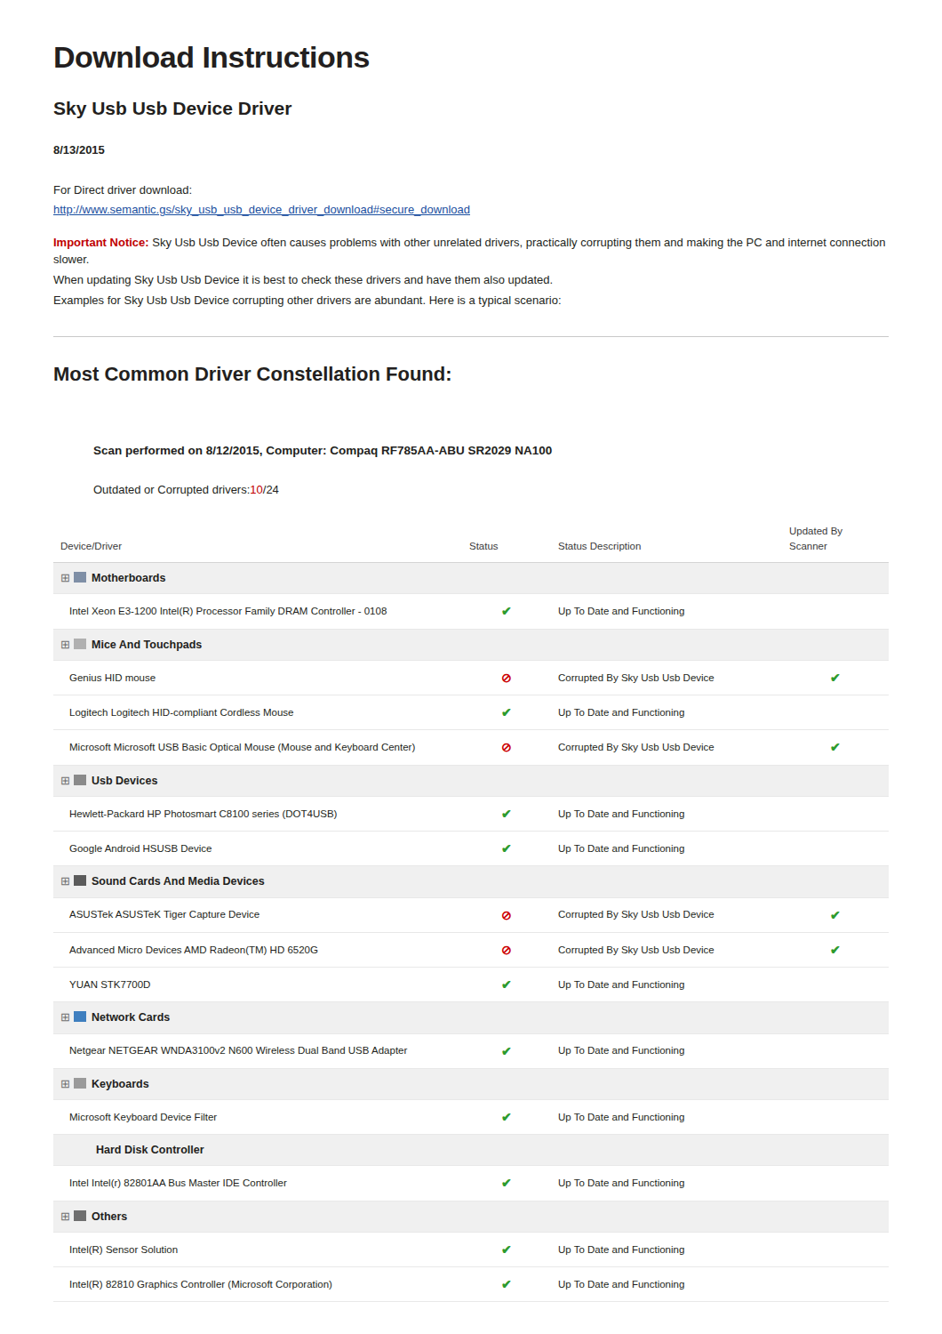Download Instructions
Sky Usb Usb Device Driver
8/13/2015
For Direct driver download:
http://www.semantic.gs/sky_usb_usb_device_driver_download#secure_download
Important Notice: Sky Usb Usb Device often causes problems with other unrelated drivers, practically corrupting them and making the PC and internet connection slower.
When updating Sky Usb Usb Device it is best to check these drivers and have them also updated.
Examples for Sky Usb Usb Device corrupting other drivers are abundant. Here is a typical scenario:
Most Common Driver Constellation Found:
Scan performed on 8/12/2015, Computer: Compaq RF785AA-ABU SR2029 NA100
Outdated or Corrupted drivers:10/24
| Device/Driver | Status | Status Description | Updated By Scanner |
| --- | --- | --- | --- |
| ⊞ Motherboards |
| Intel Xeon E3-1200 Intel(R) Processor Family DRAM Controller - 0108 | ✔ | Up To Date and Functioning | |
| ⊞ Mice And Touchpads |
| Genius HID mouse | ⊘ | Corrupted By Sky Usb Usb Device | ✔ |
| Logitech Logitech HID-compliant Cordless Mouse | ✔ | Up To Date and Functioning | |
| Microsoft Microsoft USB Basic Optical Mouse (Mouse and Keyboard Center) | ⊘ | Corrupted By Sky Usb Usb Device | ✔ |
| ⊞ Usb Devices |
| Hewlett-Packard HP Photosmart C8100 series (DOT4USB) | ✔ | Up To Date and Functioning | |
| Google Android HSUSB Device | ✔ | Up To Date and Functioning | |
| ⊞ Sound Cards And Media Devices |
| ASUSTek ASUSTeK Tiger Capture Device | ⊘ | Corrupted By Sky Usb Usb Device | ✔ |
| Advanced Micro Devices AMD Radeon(TM) HD 6520G | ⊘ | Corrupted By Sky Usb Usb Device | ✔ |
| YUAN STK7700D | ✔ | Up To Date and Functioning | |
| ⊞ Network Cards |
| Netgear NETGEAR WNDA3100v2 N600 Wireless Dual Band USB Adapter | ✔ | Up To Date and Functioning | |
| ⊞ Keyboards |
| Microsoft Keyboard Device Filter | ✔ | Up To Date and Functioning | |
| Hard Disk Controller |
| Intel Intel(r) 82801AA Bus Master IDE Controller | ✔ | Up To Date and Functioning | |
| ⊞ Others |
| Intel(R) Sensor Solution | ✔ | Up To Date and Functioning | |
| Intel(R) 82810 Graphics Controller (Microsoft Corporation) | ✔ | Up To Date and Functioning | |